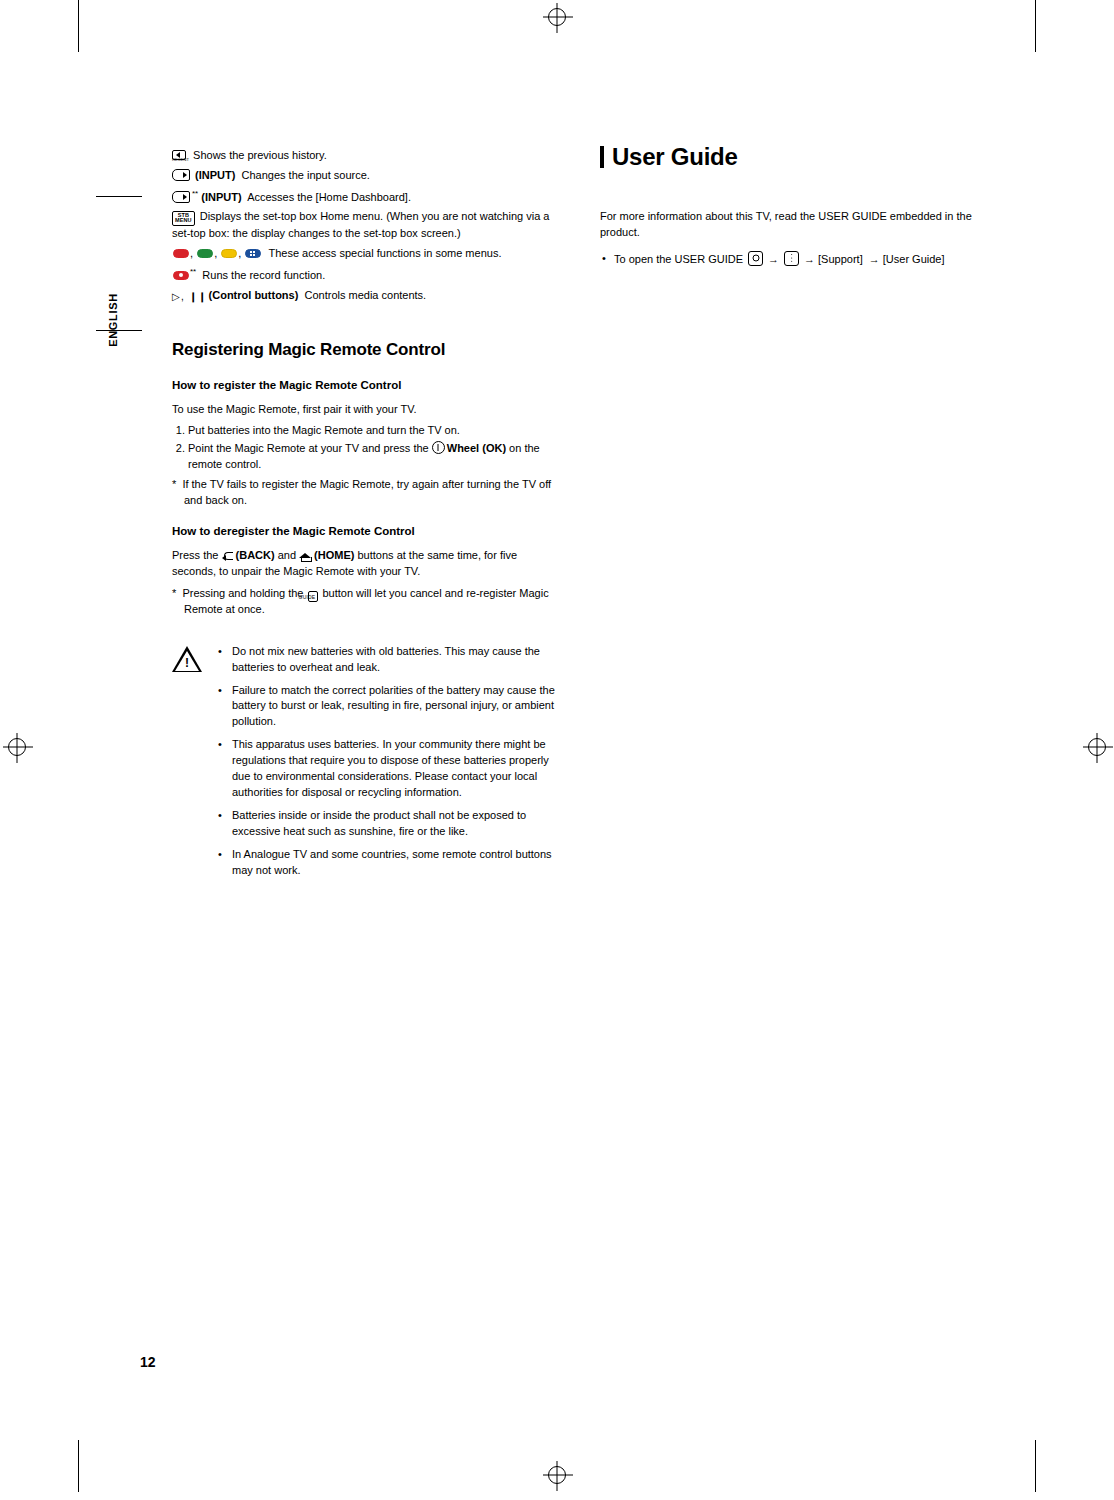ENGLISH
RECENT Shows the previous history.
(INPUT) Changes the input source.
** (INPUT) Accesses the [Home Dashboard].
STB MENU Displays the set-top box Home menu. (When you are not watching via a set-top box: the display changes to the set-top box screen.)
, , , These access special functions in some menus.
** Runs the record function.
▷, ❙❙(Control buttons) Controls media contents.
Registering Magic Remote Control
How to register the Magic Remote Control
To use the Magic Remote, first pair it with your TV.
Put batteries into the Magic Remote and turn the TV on.
Point the Magic Remote at your TV and press the Wheel (OK) on the remote control.
* If the TV fails to register the Magic Remote, try again after turning the TV off and back on.
How to deregister the Magic Remote Control
Press the (BACK) and (HOME) buttons at the same time, for five seconds, to unpair the Magic Remote with your TV.
* Pressing and holding the GUIDE button will let you cancel and re-register Magic Remote at once.
!
Do not mix new batteries with old batteries. This may cause the batteries to overheat and leak.
Failure to match the correct polarities of the battery may cause the battery to burst or leak, resulting in fire, personal injury, or ambient pollution.
This apparatus uses batteries. In your community there might be regulations that require you to dispose of these batteries properly due to environmental considerations. Please contact your local authorities for disposal or recycling information.
Batteries inside or inside the product shall not be exposed to excessive heat such as sunshine, fire or the like.
In Analogue TV and some countries, some remote control buttons may not work.
User Guide
For more information about this TV, read the USER GUIDE embedded in the product.
To open the USER GUIDE → →[Support] →[User Guide]
12